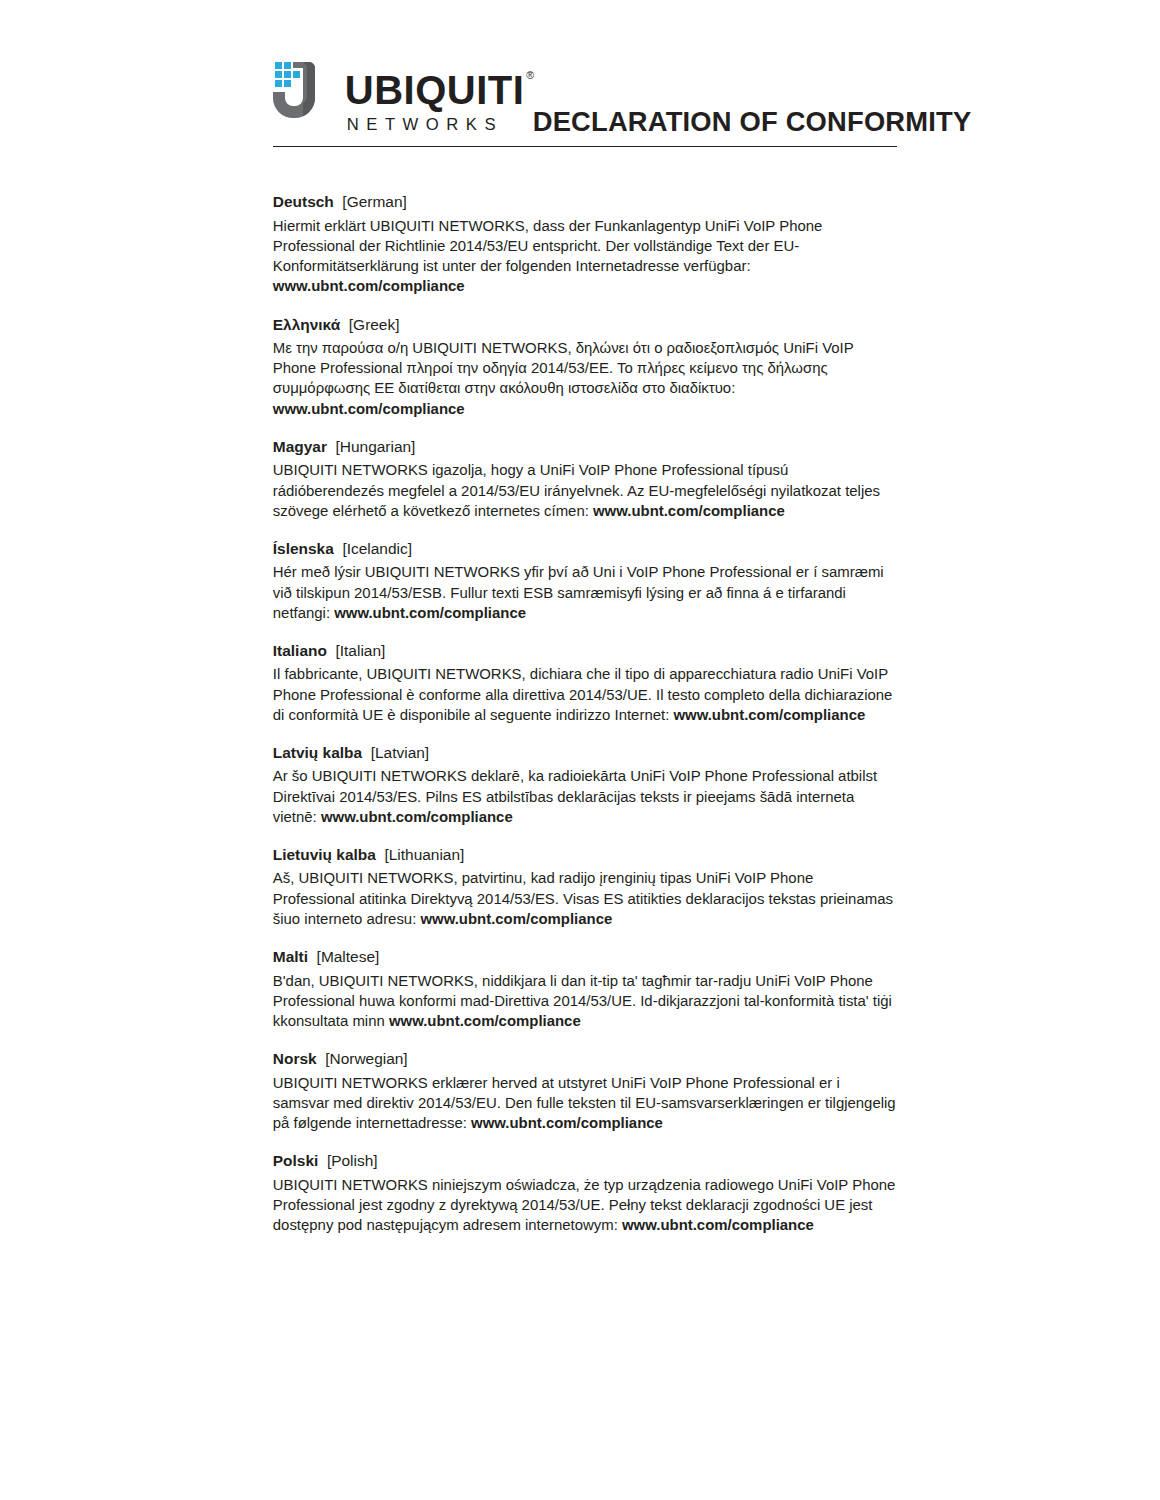UBIQUITI®
NETWORKS
DECLARATION OF CONFORMITY
Deutsch [German]
Hiermit erklärt UBIQUITI NETWORKS, dass der Funkanlagentyp UniFi VoIP Phone Professional der Richtlinie 2014/53/EU entspricht. Der vollständige Text der EU-Konformitätserklärung ist unter der folgenden Internetadresse verfügbar: www.ubnt.com/compliance
Ελληνικά [Greek]
Με την παρούσα ο/η UBIQUITI NETWORKS, δηλώνει ότι ο ραδιοεξοπλισμός UniFi VoIP Phone Professional πληροί την οδηγία 2014/53/ΕΕ. Το πλήρες κείμενο της δήλωσης συμμόρφωσης ΕΕ διατίθεται στην ακόλουθη ιστοσελίδα στο διαδίκτυο: www.ubnt.com/compliance
Magyar [Hungarian]
UBIQUITI NETWORKS igazolja, hogy a UniFi VoIP Phone Professional típusú rádióberendezés megfelel a 2014/53/EU irányelvnek. Az EU-megfelelőségi nyilatkozat teljes szövege elérhető a következő internetes címen: www.ubnt.com/compliance
Íslenska [Icelandic]
Hér með lýsir UBIQUITI NETWORKS yfir því að Uni i VoIP Phone Professional er í samræmi við tilskipun 2014/53/ESB. Fullur texti ESB samræmisyfi lýsing er að finna á e tirfarandi netfangi: www.ubnt.com/compliance
Italiano [Italian]
Il fabbricante, UBIQUITI NETWORKS, dichiara che il tipo di apparecchiatura radio UniFi VoIP Phone Professional è conforme alla direttiva 2014/53/UE. Il testo completo della dichiarazione di conformità UE è disponibile al seguente indirizzo Internet: www.ubnt.com/compliance
Latvių kalba [Latvian]
Ar šo UBIQUITI NETWORKS deklarē, ka radioiekārta UniFi VoIP Phone Professional atbilst Direktīvai 2014/53/ES. Pilns ES atbilstības deklarācijas teksts ir pieejams šādā interneta vietnē: www.ubnt.com/compliance
Lietuvių kalba [Lithuanian]
Aš, UBIQUITI NETWORKS, patvirtinu, kad radijo įrenginių tipas UniFi VoIP Phone Professional atitinka Direktyvą 2014/53/ES. Visas ES atitikties deklaracijos tekstas prieinamas šiuo interneto adresu: www.ubnt.com/compliance
Malti [Maltese]
B'dan, UBIQUITI NETWORKS, niddikjara li dan it-tip ta' tagħmir tar-radju UniFi VoIP Phone Professional huwa konformi mad-Direttiva 2014/53/UE. Id-dikjarazzjoni tal-konformità tista' tiġi kkonsultata minn www.ubnt.com/compliance
Norsk [Norwegian]
UBIQUITI NETWORKS erklærer herved at utstyret UniFi VoIP Phone Professional er i samsvar med direktiv 2014/53/EU. Den fulle teksten til EU-samsvarserklæringen er tilgjengelig på følgende internettadresse: www.ubnt.com/compliance
Polski [Polish]
UBIQUITI NETWORKS niniejszym oświadcza, że typ urządzenia radiowego UniFi VoIP Phone Professional jest zgodny z dyrektywą 2014/53/UE. Pełny tekst deklaracji zgodności UE jest dostępny pod następującym adresem internetowym: www.ubnt.com/compliance